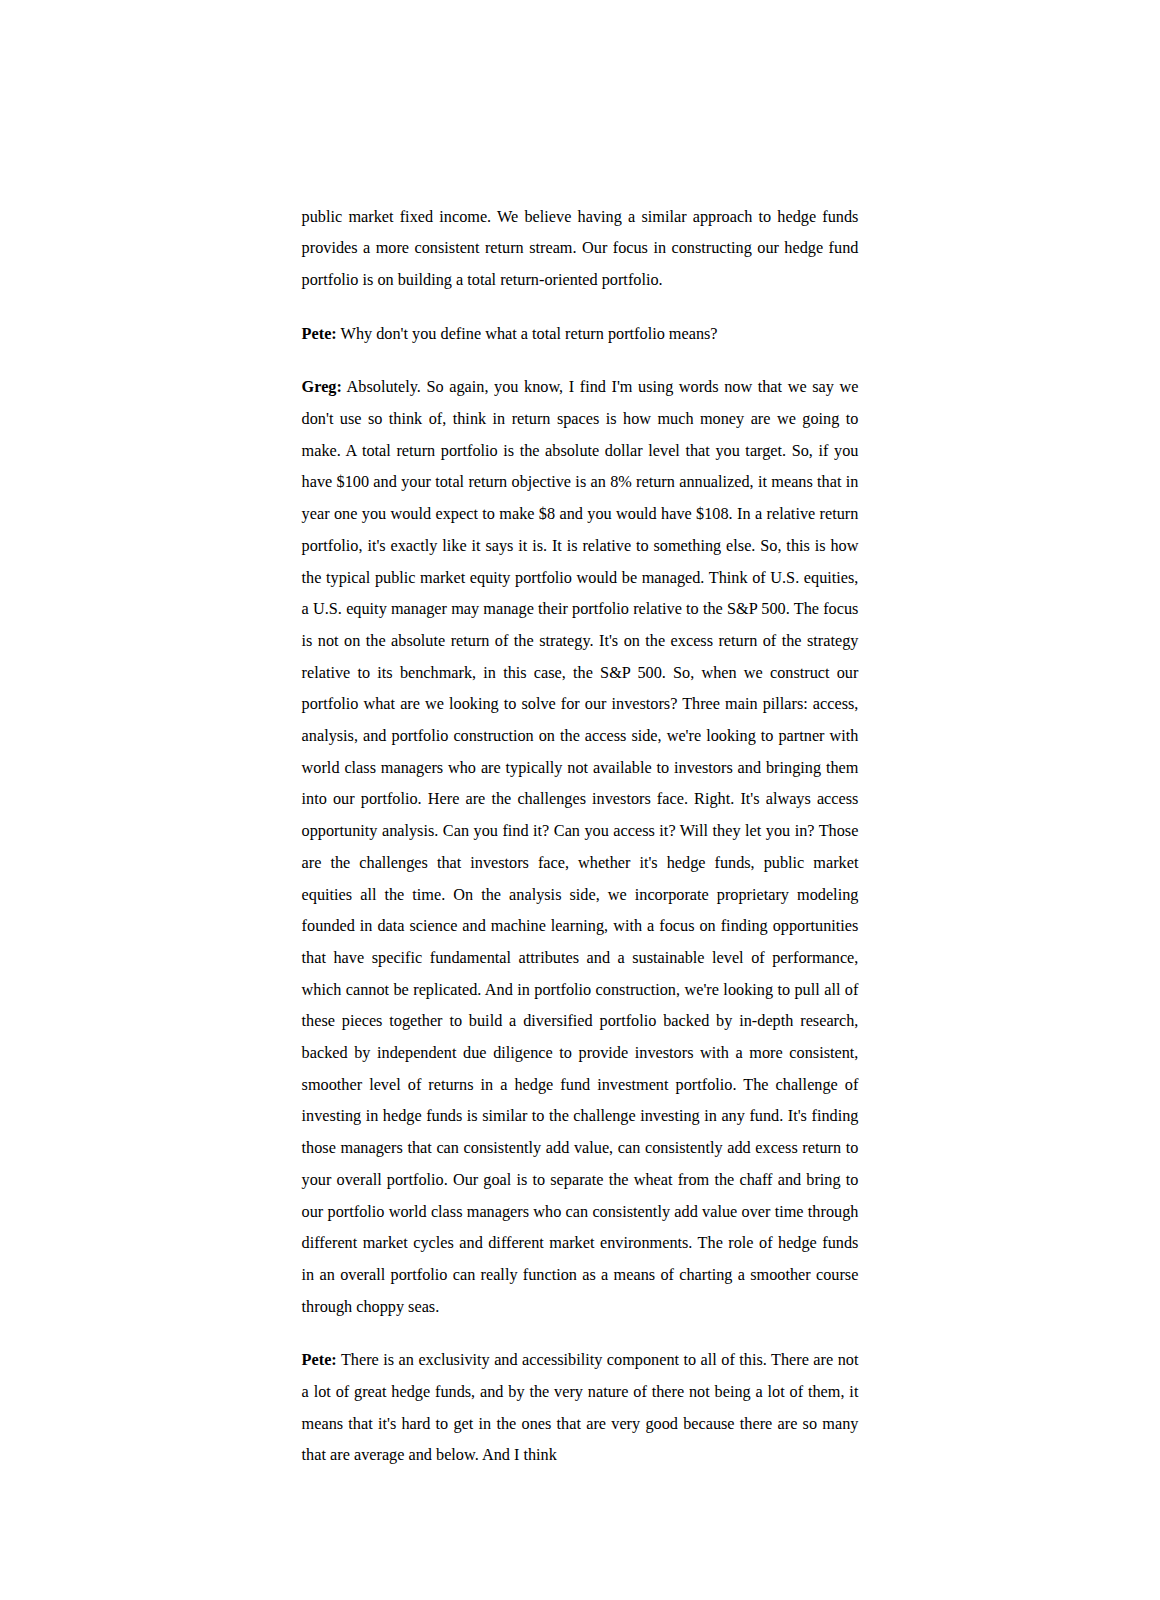public market fixed income. We believe having a similar approach to hedge funds provides a more consistent return stream. Our focus in constructing our hedge fund portfolio is on building a total return-oriented portfolio.
Pete: Why don't you define what a total return portfolio means?
Greg: Absolutely. So again, you know, I find I'm using words now that we say we don't use so think of, think in return spaces is how much money are we going to make. A total return portfolio is the absolute dollar level that you target. So, if you have $100 and your total return objective is an 8% return annualized, it means that in year one you would expect to make $8 and you would have $108. In a relative return portfolio, it's exactly like it says it is. It is relative to something else. So, this is how the typical public market equity portfolio would be managed. Think of U.S. equities, a U.S. equity manager may manage their portfolio relative to the S&P 500. The focus is not on the absolute return of the strategy. It's on the excess return of the strategy relative to its benchmark, in this case, the S&P 500. So, when we construct our portfolio what are we looking to solve for our investors? Three main pillars: access, analysis, and portfolio construction on the access side, we're looking to partner with world class managers who are typically not available to investors and bringing them into our portfolio. Here are the challenges investors face. Right. It's always access opportunity analysis. Can you find it? Can you access it? Will they let you in? Those are the challenges that investors face, whether it's hedge funds, public market equities all the time. On the analysis side, we incorporate proprietary modeling founded in data science and machine learning, with a focus on finding opportunities that have specific fundamental attributes and a sustainable level of performance, which cannot be replicated. And in portfolio construction, we're looking to pull all of these pieces together to build a diversified portfolio backed by in-depth research, backed by independent due diligence to provide investors with a more consistent, smoother level of returns in a hedge fund investment portfolio. The challenge of investing in hedge funds is similar to the challenge investing in any fund. It's finding those managers that can consistently add value, can consistently add excess return to your overall portfolio. Our goal is to separate the wheat from the chaff and bring to our portfolio world class managers who can consistently add value over time through different market cycles and different market environments. The role of hedge funds in an overall portfolio can really function as a means of charting a smoother course through choppy seas.
Pete: There is an exclusivity and accessibility component to all of this. There are not a lot of great hedge funds, and by the very nature of there not being a lot of them, it means that it's hard to get in the ones that are very good because there are so many that are average and below. And I think